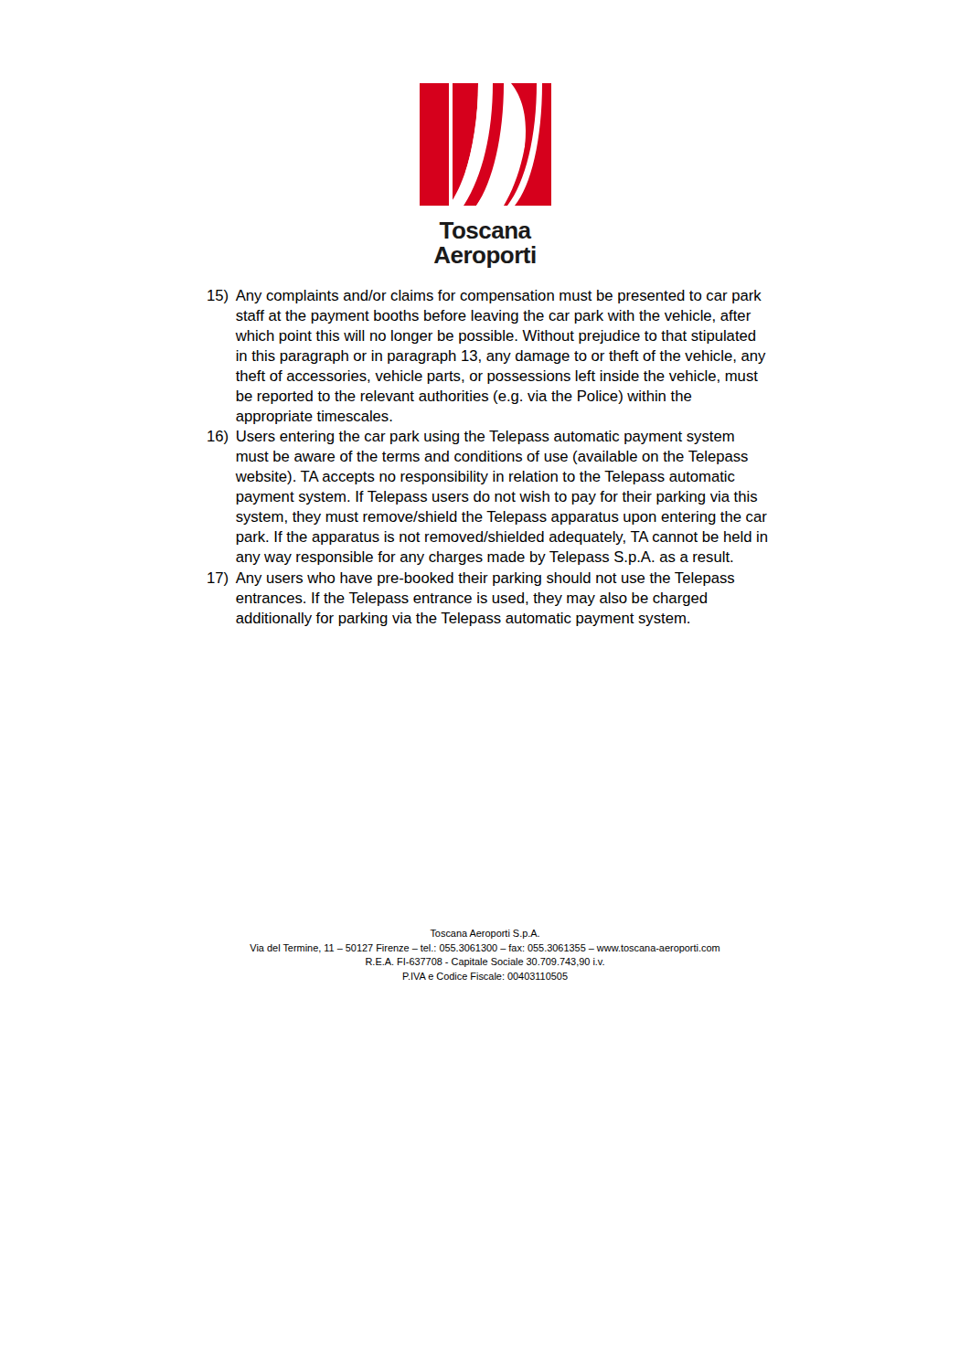Toscana Aeroporti
15) Any complaints and/or claims for compensation must be presented to car park staff at the payment booths before leaving the car park with the vehicle, after which point this will no longer be possible. Without prejudice to that stipulated in this paragraph or in paragraph 13, any damage to or theft of the vehicle, any theft of accessories, vehicle parts, or possessions left inside the vehicle, must be reported to the relevant authorities (e.g. via the Police) within the appropriate timescales.
16) Users entering the car park using the Telepass automatic payment system must be aware of the terms and conditions of use (available on the Telepass website). TA accepts no responsibility in relation to the Telepass automatic payment system. If Telepass users do not wish to pay for their parking via this system, they must remove/shield the Telepass apparatus upon entering the car park. If the apparatus is not removed/shielded adequately, TA cannot be held in any way responsible for any charges made by Telepass S.p.A. as a result.
17) Any users who have pre-booked their parking should not use the Telepass entrances. If the Telepass entrance is used, they may also be charged additionally for parking via the Telepass automatic payment system.
Toscana Aeroporti S.p.A.
Via del Termine, 11 – 50127 Firenze – tel.: 055.3061300 – fax: 055.3061355 – www.toscana-aeroporti.com
R.E.A. FI-637708 - Capitale Sociale 30.709.743,90 i.v.
P.IVA e Codice Fiscale: 00403110505